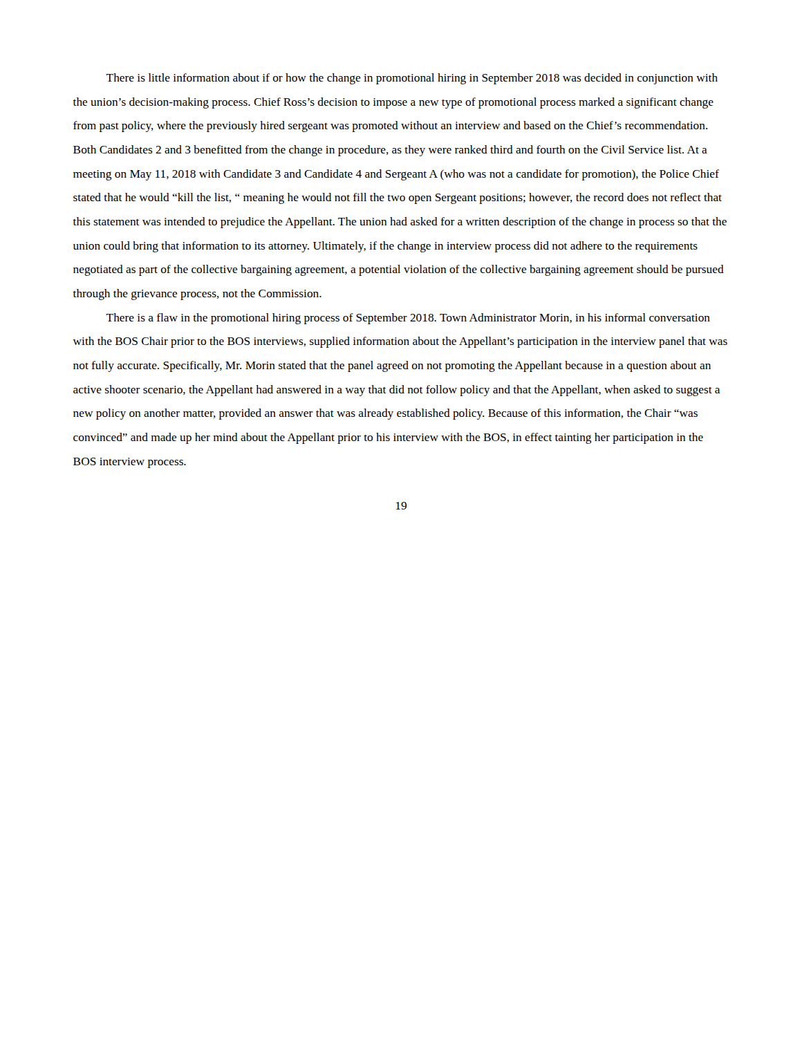There is little information about if or how the change in promotional hiring in September 2018 was decided in conjunction with the union’s decision-making process. Chief Ross’s decision to impose a new type of promotional process marked a significant change from past policy, where the previously hired sergeant was promoted without an interview and based on the Chief’s recommendation. Both Candidates 2 and 3 benefitted from the change in procedure, as they were ranked third and fourth on the Civil Service list. At a meeting on May 11, 2018 with Candidate 3 and Candidate 4 and Sergeant A (who was not a candidate for promotion), the Police Chief stated that he would “kill the list, “ meaning he would not fill the two open Sergeant positions; however, the record does not reflect that this statement was intended to prejudice the Appellant. The union had asked for a written description of the change in process so that the union could bring that information to its attorney. Ultimately, if the change in interview process did not adhere to the requirements negotiated as part of the collective bargaining agreement, a potential violation of the collective bargaining agreement should be pursued through the grievance process, not the Commission.
There is a flaw in the promotional hiring process of September 2018. Town Administrator Morin, in his informal conversation with the BOS Chair prior to the BOS interviews, supplied information about the Appellant’s participation in the interview panel that was not fully accurate. Specifically, Mr. Morin stated that the panel agreed on not promoting the Appellant because in a question about an active shooter scenario, the Appellant had answered in a way that did not follow policy and that the Appellant, when asked to suggest a new policy on another matter, provided an answer that was already established policy. Because of this information, the Chair “was convinced” and made up her mind about the Appellant prior to his interview with the BOS, in effect tainting her participation in the BOS interview process.
19